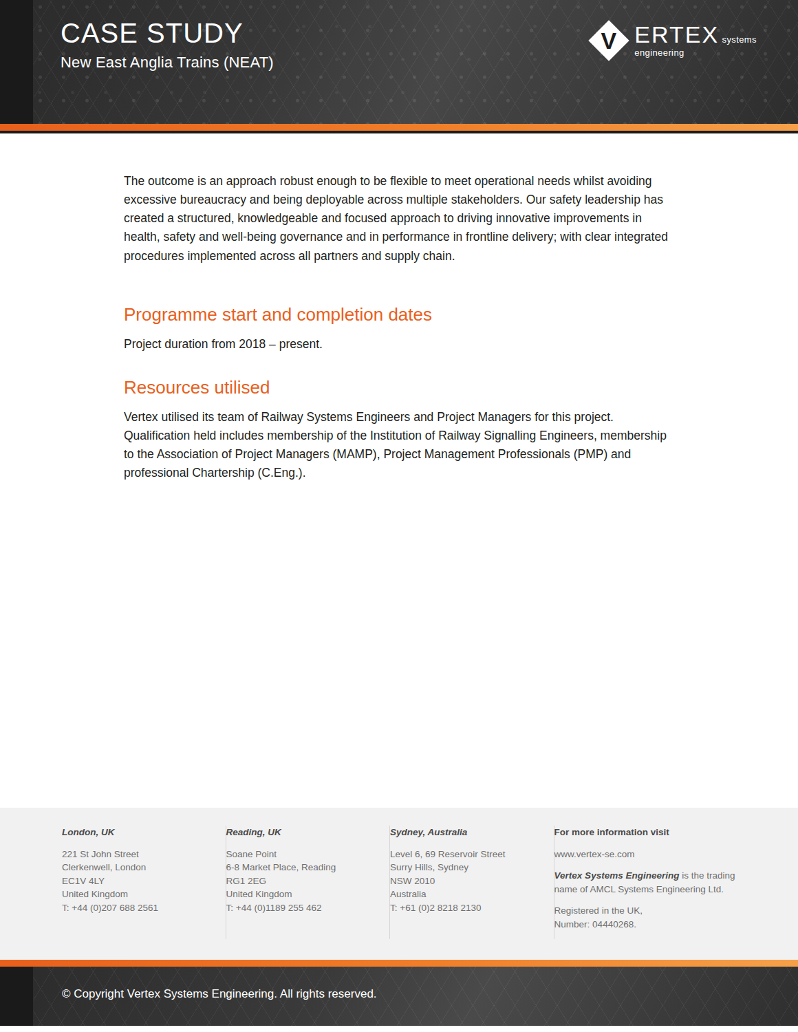CASE STUDY
New East Anglia Trains (NEAT)
V ERTEX systems
engineering
The outcome is an approach robust enough to be flexible to meet operational needs whilst avoiding excessive bureaucracy and being deployable across multiple stakeholders. Our safety leadership has created a structured, knowledgeable and focused approach to driving innovative improvements in health, safety and well-being governance and in performance in frontline delivery; with clear integrated procedures implemented across all partners and supply chain.
Programme start and completion dates
Project duration from 2018 – present.
Resources utilised
Vertex utilised its team of Railway Systems Engineers and Project Managers for this project. Qualification held includes membership of the Institution of Railway Signalling Engineers, membership to the Association of Project Managers (MAMP), Project Management Professionals (PMP) and professional Chartership (C.Eng.).
London, UK
221 St John Street
Clerkenwell, London
EC1V 4LY
United Kingdom
T: +44 (0)207 688 2561
Reading, UK
Soane Point
6-8 Market Place, Reading
RG1 2EG
United Kingdom
T: +44 (0)1189 255 462
Sydney, Australia
Level 6, 69 Reservoir Street
Surry Hills, Sydney
NSW 2010
Australia
T: +61 (0)2 8218 2130
For more information visit
www.vertex-se.com
Vertex Systems Engineering is the trading name of AMCL Systems Engineering Ltd.
Registered in the UK,
Number: 04440268.
© Copyright Vertex Systems Engineering. All rights reserved.